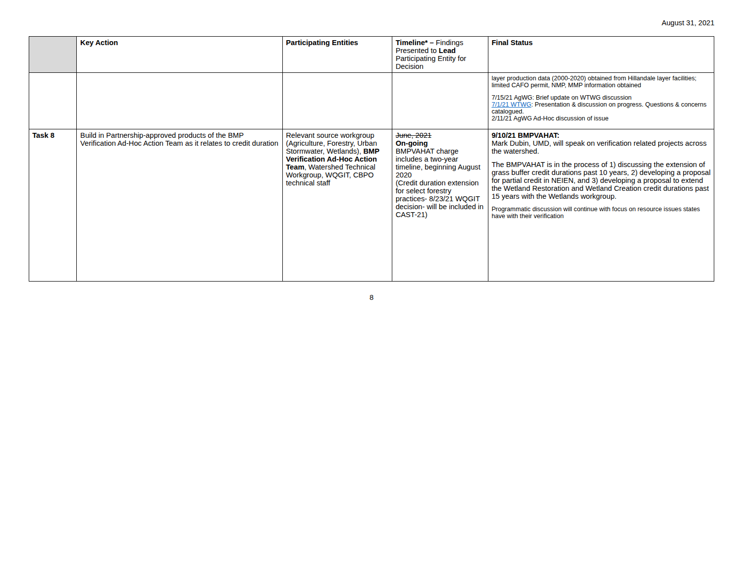August 31, 2021
| | Key Action | Participating Entities | Timeline* – Findings Presented to Lead Participating Entity for Decision | Final Status |
| | | | | layer production data (2000-2020) obtained from Hillandale layer facilities; limited CAFO permit, NMP, MMP information obtained 7/15/21 AgWG: Brief update on WTWG discussion 7/1/21 WTWG : Presentation & discussion on progress. Questions & concerns catalogued. 2/11/21 AgWG Ad-Hoc discussion of issue |
| Task 8 | Build in Partnership-approved products of the BMP Verification Ad-Hoc Action Team as it relates to credit duration | Relevant source workgroup (Agriculture, Forestry, Urban Stormwater, Wetlands), BMP Verification Ad-Hoc Action Team , Watershed Technical Workgroup, WQGIT, CBPO technical staff | June, 2021 On-going BMPVAHAT charge includes a two-year timeline, beginning August 2020 (Credit duration extension for select forestry practices- 8/23/21 WQGIT decision- will be included in CAST-21) | 9/10/21 BMPVAHAT: Mark Dubin, UMD, will speak on verification related projects across the watershed. The BMPVAHAT is in the process of 1) discussing the extension of grass buffer credit durations past 10 years, 2) developing a proposal for partial credit in NEIEN, and 3) developing a proposal to extend the Wetland Restoration and Wetland Creation credit durations past 15 years with the Wetlands workgroup. Programmatic discussion will continue with focus on resource issues states have with their verification |
8